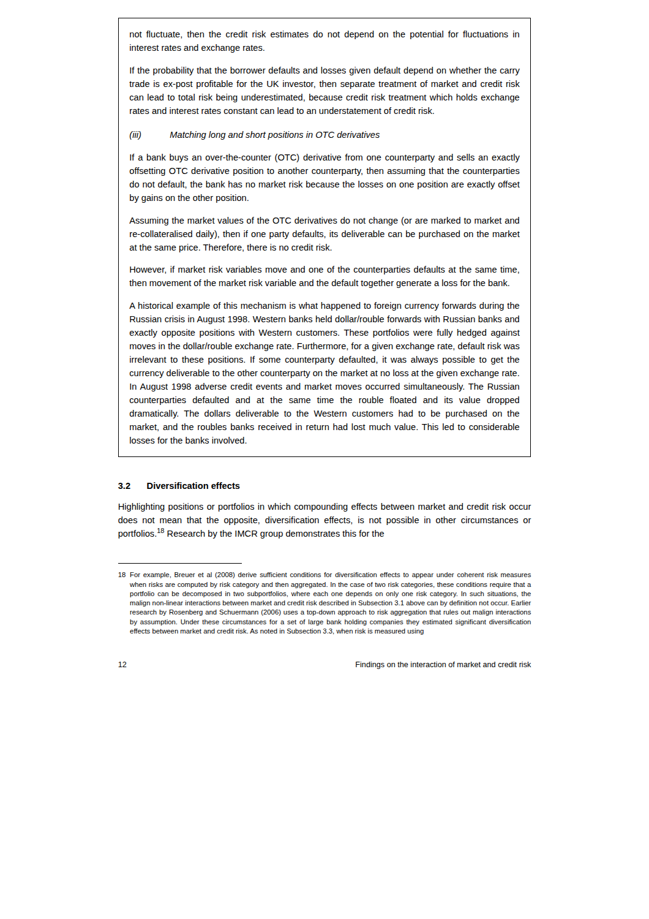not fluctuate, then the credit risk estimates do not depend on the potential for fluctuations in interest rates and exchange rates.
If the probability that the borrower defaults and losses given default depend on whether the carry trade is ex-post profitable for the UK investor, then separate treatment of market and credit risk can lead to total risk being underestimated, because credit risk treatment which holds exchange rates and interest rates constant can lead to an understatement of credit risk.
(iii) Matching long and short positions in OTC derivatives
If a bank buys an over-the-counter (OTC) derivative from one counterparty and sells an exactly offsetting OTC derivative position to another counterparty, then assuming that the counterparties do not default, the bank has no market risk because the losses on one position are exactly offset by gains on the other position.
Assuming the market values of the OTC derivatives do not change (or are marked to market and re-collateralised daily), then if one party defaults, its deliverable can be purchased on the market at the same price. Therefore, there is no credit risk.
However, if market risk variables move and one of the counterparties defaults at the same time, then movement of the market risk variable and the default together generate a loss for the bank.
A historical example of this mechanism is what happened to foreign currency forwards during the Russian crisis in August 1998. Western banks held dollar/rouble forwards with Russian banks and exactly opposite positions with Western customers. These portfolios were fully hedged against moves in the dollar/rouble exchange rate. Furthermore, for a given exchange rate, default risk was irrelevant to these positions. If some counterparty defaulted, it was always possible to get the currency deliverable to the other counterparty on the market at no loss at the given exchange rate. In August 1998 adverse credit events and market moves occurred simultaneously. The Russian counterparties defaulted and at the same time the rouble floated and its value dropped dramatically. The dollars deliverable to the Western customers had to be purchased on the market, and the roubles banks received in return had lost much value. This led to considerable losses for the banks involved.
3.2 Diversification effects
Highlighting positions or portfolios in which compounding effects between market and credit risk occur does not mean that the opposite, diversification effects, is not possible in other circumstances or portfolios.18 Research by the IMCR group demonstrates this for the
18 For example, Breuer et al (2008) derive sufficient conditions for diversification effects to appear under coherent risk measures when risks are computed by risk category and then aggregated. In the case of two risk categories, these conditions require that a portfolio can be decomposed in two subportfolios, where each one depends on only one risk category. In such situations, the malign non-linear interactions between market and credit risk described in Subsection 3.1 above can by definition not occur. Earlier research by Rosenberg and Schuermann (2006) uses a top-down approach to risk aggregation that rules out malign interactions by assumption. Under these circumstances for a set of large bank holding companies they estimated significant diversification effects between market and credit risk. As noted in Subsection 3.3, when risk is measured using
12 Findings on the interaction of market and credit risk